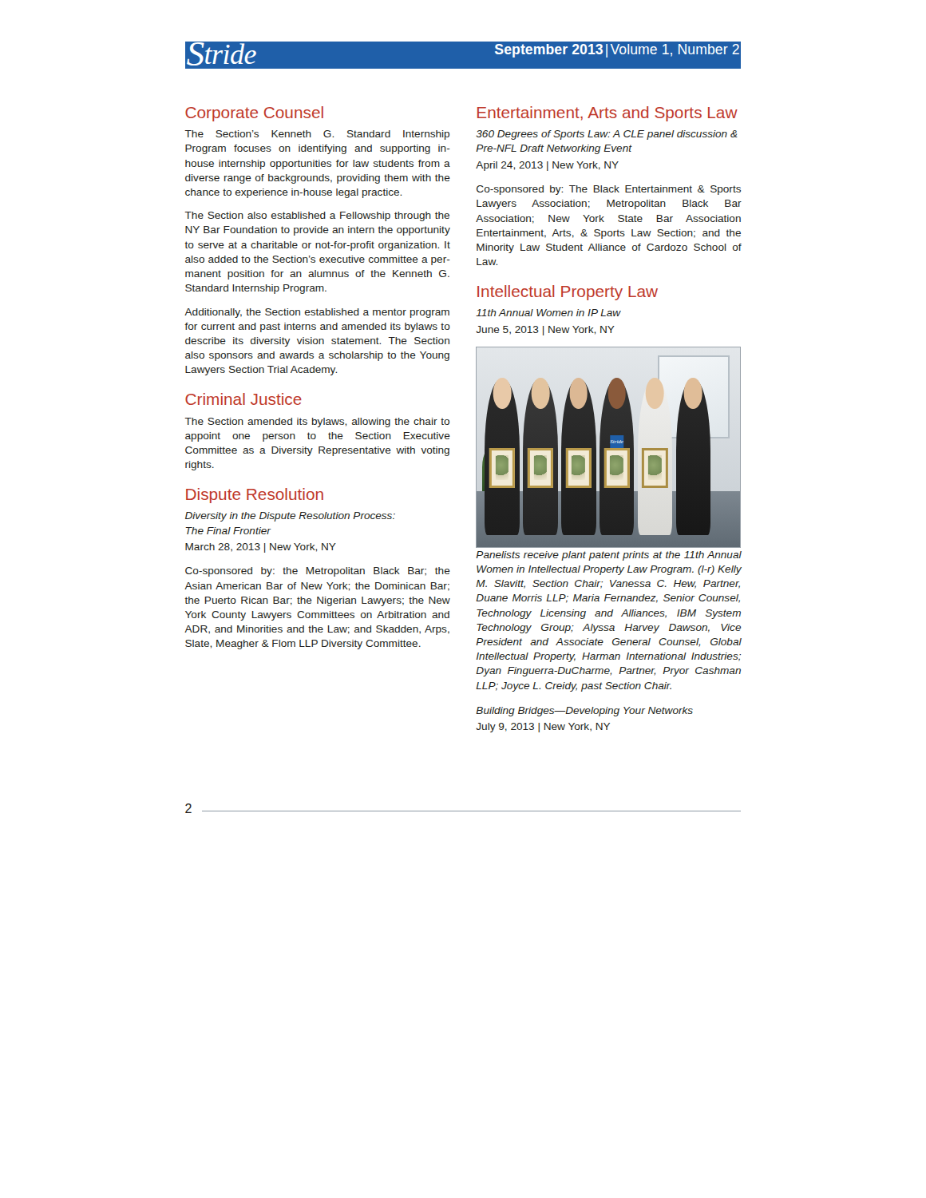Stride
September 2013|Volume 1, Number 2
Corporate Counsel
The Section’s Kenneth G. Standard Internship Program focuses on identifying and supporting in-house internship opportunities for law students from a diverse range of backgrounds, providing them with the chance to experience in-house legal practice.
The Section also established a Fellowship through the NY Bar Foundation to provide an intern the opportunity to serve at a charitable or not-for-profit organization. It also added to the Section’s executive committee a permanent position for an alumnus of the Kenneth G. Standard Internship Program.
Additionally, the Section established a mentor program for current and past interns and amended its bylaws to describe its diversity vision statement. The Section also sponsors and awards a scholarship to the Young Lawyers Section Trial Academy.
Criminal Justice
The Section amended its bylaws, allowing the chair to appoint one person to the Section Executive Committee as a Diversity Representative with voting rights.
Dispute Resolution
Diversity in the Dispute Resolution Process:
The Final Frontier
March 28, 2013 | New York, NY
Co-sponsored by: the Metropolitan Black Bar; the Asian American Bar of New York; the Dominican Bar; the Puerto Rican Bar; the Nigerian Lawyers; the New York County Lawyers Committees on Arbitration and ADR, and Minorities and the Law; and Skadden, Arps, Slate, Meagher & Flom LLP Diversity Committee.
Entertainment, Arts and Sports Law
360 Degrees of Sports Law: A CLE panel discussion & Pre-NFL Draft Networking Event
April 24, 2013 | New York, NY
Co-sponsored by: The Black Entertainment & Sports Lawyers Association; Metropolitan Black Bar Association; New York State Bar Association Entertainment, Arts, & Sports Law Section; and the Minority Law Student Alliance of Cardozo School of Law.
Intellectual Property Law
11th Annual Women in IP Law
June 5, 2013 | New York, NY
Stride
Panelists receive plant patent prints at the 11th Annual Women in Intellectual Property Law Program. (l-r) Kelly M. Slavitt, Section Chair; Vanessa C. Hew, Partner, Duane Morris LLP; Maria Fernandez, Senior Counsel, Technology Licensing and Alliances, IBM System Technology Group; Alyssa Harvey Dawson, Vice President and Associate General Counsel, Global Intellectual Property, Harman International Industries; Dyan Finguerra-DuCharme, Partner, Pryor Cashman LLP; Joyce L. Creidy, past Section Chair.
Building Bridges—Developing Your Networks
July 9, 2013 | New York, NY
2